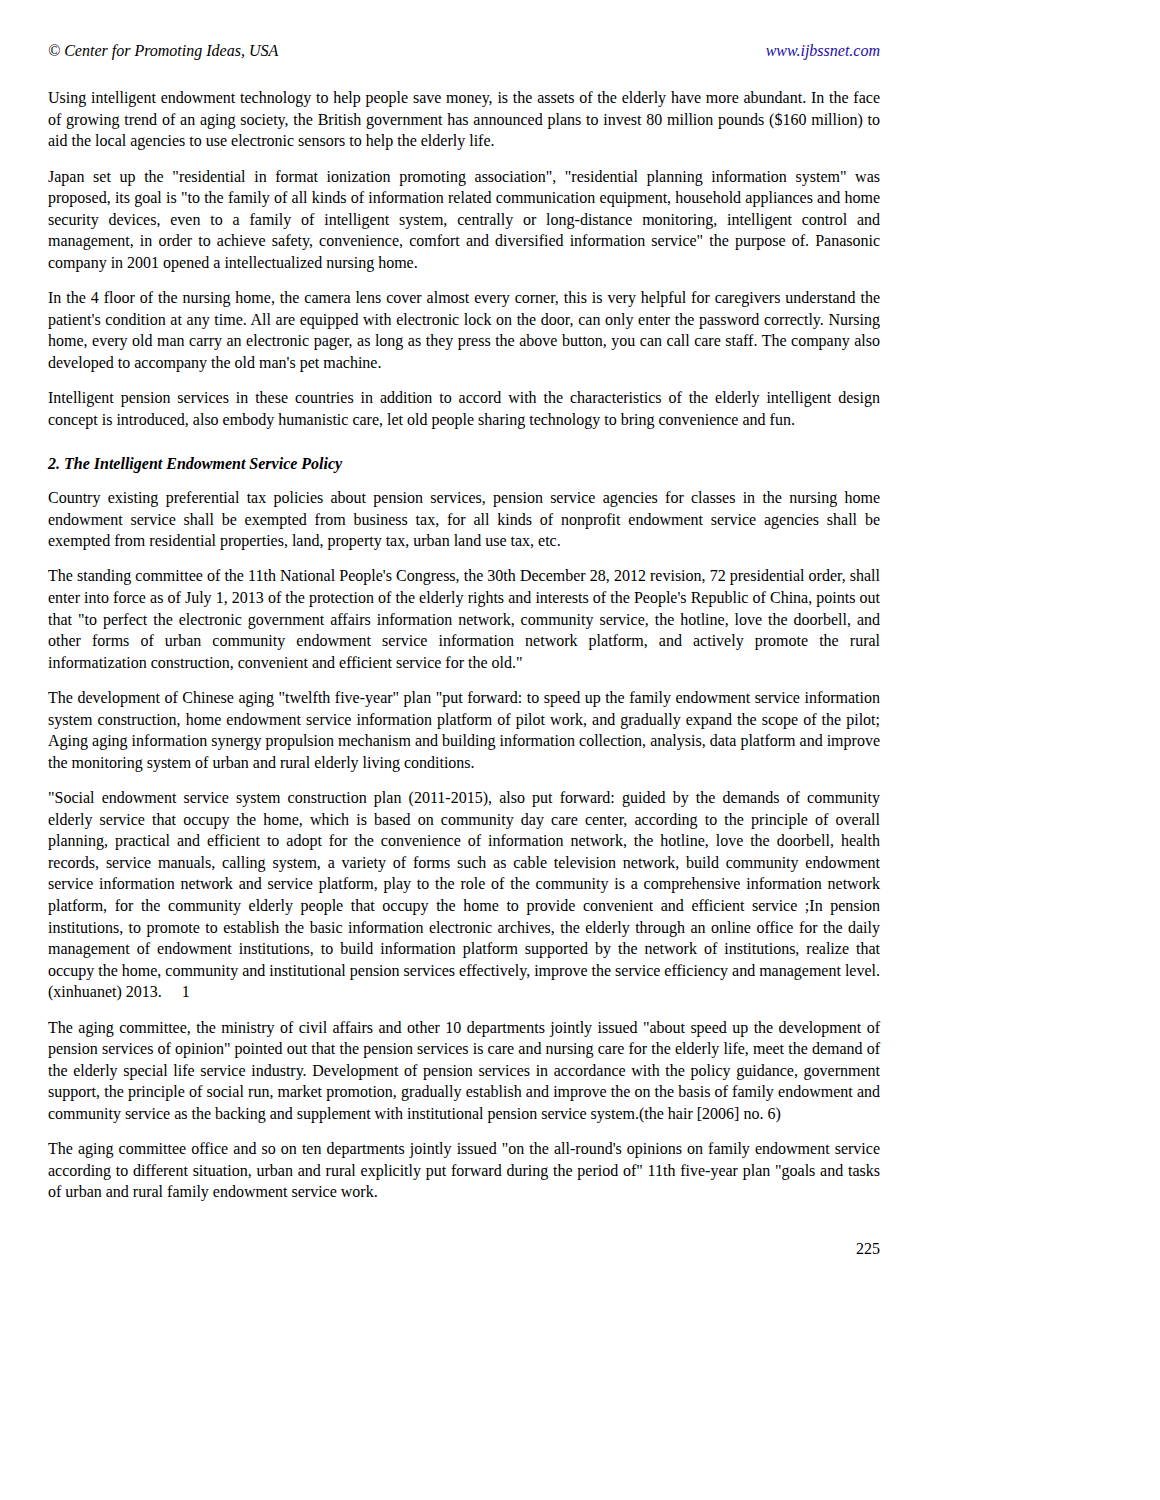© Center for Promoting Ideas, USA www.ijbssnet.com
Using intelligent endowment technology to help people save money, is the assets of the elderly have more abundant. In the face of growing trend of an aging society, the British government has announced plans to invest 80 million pounds ($160 million) to aid the local agencies to use electronic sensors to help the elderly life.
Japan set up the "residential in format ionization promoting association", "residential planning information system" was proposed, its goal is "to the family of all kinds of information related communication equipment, household appliances and home security devices, even to a family of intelligent system, centrally or long-distance monitoring, intelligent control and management, in order to achieve safety, convenience, comfort and diversified information service" the purpose of. Panasonic company in 2001 opened a intellectualized nursing home.
In the 4 floor of the nursing home, the camera lens cover almost every corner, this is very helpful for caregivers understand the patient's condition at any time. All are equipped with electronic lock on the door, can only enter the password correctly. Nursing home, every old man carry an electronic pager, as long as they press the above button, you can call care staff. The company also developed to accompany the old man's pet machine.
Intelligent pension services in these countries in addition to accord with the characteristics of the elderly intelligent design concept is introduced, also embody humanistic care, let old people sharing technology to bring convenience and fun.
2. The Intelligent Endowment Service Policy
Country existing preferential tax policies about pension services, pension service agencies for classes in the nursing home endowment service shall be exempted from business tax, for all kinds of nonprofit endowment service agencies shall be exempted from residential properties, land, property tax, urban land use tax, etc.
The standing committee of the 11th National People's Congress, the 30th December 28, 2012 revision, 72 presidential order, shall enter into force as of July 1, 2013 of the protection of the elderly rights and interests of the People's Republic of China, points out that "to perfect the electronic government affairs information network, community service, the hotline, love the doorbell, and other forms of urban community endowment service information network platform, and actively promote the rural informatization construction, convenient and efficient service for the old."
The development of Chinese aging "twelfth five-year" plan "put forward: to speed up the family endowment service information system construction, home endowment service information platform of pilot work, and gradually expand the scope of the pilot; Aging aging information synergy propulsion mechanism and building information collection, analysis, data platform and improve the monitoring system of urban and rural elderly living conditions.
"Social endowment service system construction plan (2011-2015), also put forward: guided by the demands of community elderly service that occupy the home, which is based on community day care center, according to the principle of overall planning, practical and efficient to adopt for the convenience of information network, the hotline, love the doorbell, health records, service manuals, calling system, a variety of forms such as cable television network, build community endowment service information network and service platform, play to the role of the community is a comprehensive information network platform, for the community elderly people that occupy the home to provide convenient and efficient service ;In pension institutions, to promote to establish the basic information electronic archives, the elderly through an online office for the daily management of endowment institutions, to build information platform supported by the network of institutions, realize that occupy the home, community and institutional pension services effectively, improve the service efficiency and management level.(xinhuanet) 2013. 1
The aging committee, the ministry of civil affairs and other 10 departments jointly issued "about speed up the development of pension services of opinion" pointed out that the pension services is care and nursing care for the elderly life, meet the demand of the elderly special life service industry. Development of pension services in accordance with the policy guidance, government support, the principle of social run, market promotion, gradually establish and improve the on the basis of family endowment and community service as the backing and supplement with institutional pension service system.(the hair [2006] no. 6)
The aging committee office and so on ten departments jointly issued "on the all-round's opinions on family endowment service according to different situation, urban and rural explicitly put forward during the period of" 11th five-year plan "goals and tasks of urban and rural family endowment service work.
225